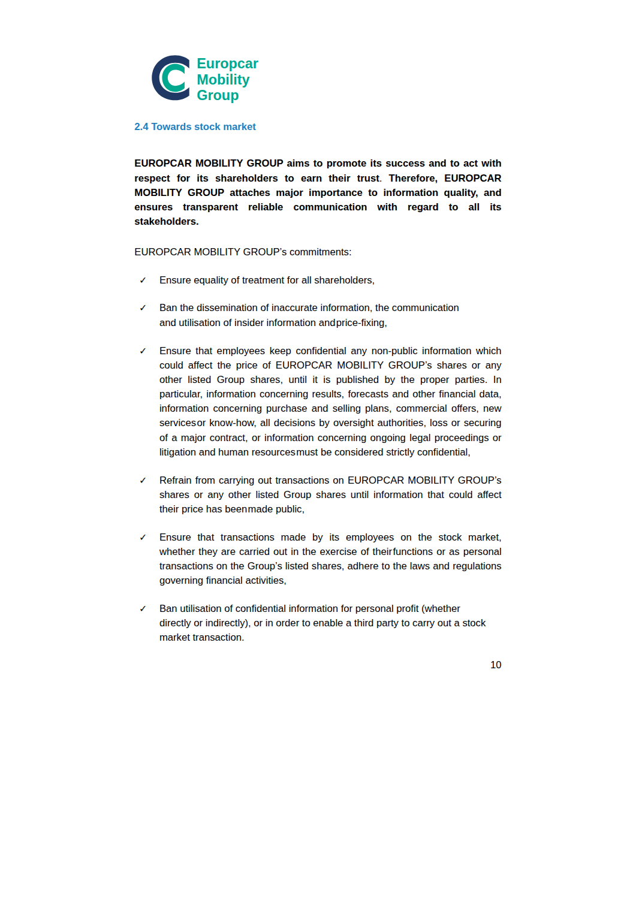Europcar Mobility Group Europcar Mobility Group
2.4 Towards stock market
EUROPCAR MOBILITY GROUP aims to promote its success and to act with respect for its shareholders to earn their trust. Therefore, EUROPCAR MOBILITY GROUP attaches major importance to information quality, and ensures transparent reliable communication with regard to all its stakeholders.
EUROPCAR MOBILITY GROUP’s commitments:
Ensure equality of treatment for all shareholders,
Ban the dissemination of inaccurate information, the communication
and utilisation of insider information and price-fixing,
Ensure that employees keep confidential any non-public information which could affect the price of EUROPCAR MOBILITY GROUP’s shares or any other listed Group shares, until it is published by the proper parties. In particular, information concerning results, forecasts and other financial data, information concerning purchase and selling plans, commercial offers, new services or know-how, all decisions by oversight authorities, loss or securing of a major contract, or information concerning ongoing legal proceedings or litigation and human resources must be considered strictly confidential,
Refrain from carrying out transactions on EUROPCAR MOBILITY GROUP’s shares or any other listed Group shares until information that could affect their price has been made public,
Ensure that transactions made by its employees on the stock market, whether they are carried out in the exercise of their functions or as personal transactions on the Group’s listed shares, adhere to the laws and regulations governing financial activities,
Ban utilisation of confidential information for personal profit (whether
directly or indirectly), or in order to enable a third party to carry out a stock
market transaction.
10